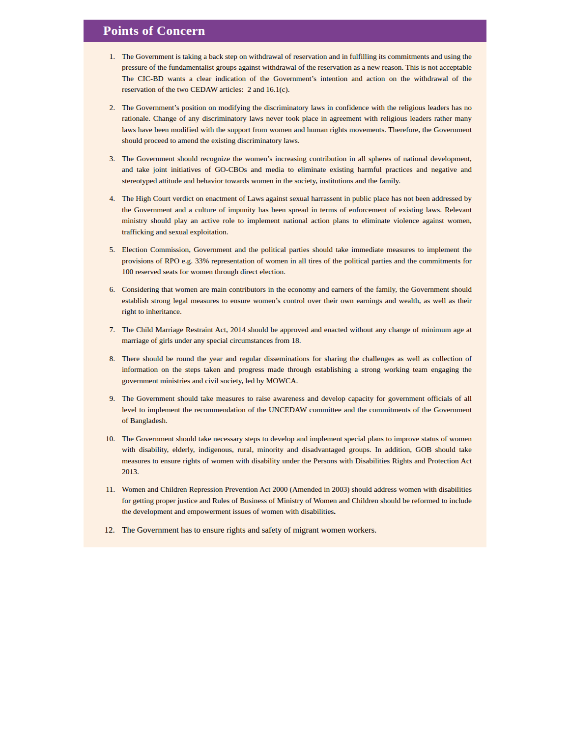Points of Concern
The Government is taking a back step on withdrawal of reservation and in fulfilling its commitments and using the pressure of the fundamentalist groups against withdrawal of the reservation as a new reason. This is not acceptable The CIC-BD wants a clear indication of the Government’s intention and action on the withdrawal of the reservation of the two CEDAW articles: 2 and 16.1(c).
The Government’s position on modifying the discriminatory laws in confidence with the religious leaders has no rationale. Change of any discriminatory laws never took place in agreement with religious leaders rather many laws have been modified with the support from women and human rights movements. Therefore, the Government should proceed to amend the existing discriminatory laws.
The Government should recognize the women’s increasing contribution in all spheres of national development, and take joint initiatives of GO-CBOs and media to eliminate existing harmful practices and negative and stereotyped attitude and behavior towards women in the society, institutions and the family.
The High Court verdict on enactment of Laws against sexual harrassent in public place has not been addressed by the Government and a culture of impunity has been spread in terms of enforcement of existing laws. Relevant ministry should play an active role to implement national action plans to eliminate violence against women, trafficking and sexual exploitation.
Election Commission, Government and the political parties should take immediate measures to implement the provisions of RPO e.g. 33% representation of women in all tires of the political parties and the commitments for 100 reserved seats for women through direct election.
Considering that women are main contributors in the economy and earners of the family, the Government should establish strong legal measures to ensure women’s control over their own earnings and wealth, as well as their right to inheritance.
The Child Marriage Restraint Act, 2014 should be approved and enacted without any change of minimum age at marriage of girls under any special circumstances from 18.
There should be round the year and regular disseminations for sharing the challenges as well as collection of information on the steps taken and progress made through establishing a strong working team engaging the government ministries and civil society, led by MOWCA.
The Government should take measures to raise awareness and develop capacity for government officials of all level to implement the recommendation of the UNCEDAW committee and the commitments of the Government of Bangladesh.
The Government should take necessary steps to develop and implement special plans to improve status of women with disability, elderly, indigenous, rural, minority and disadvantaged groups. In addition, GOB should take measures to ensure rights of women with disability under the Persons with Disabilities Rights and Protection Act 2013.
Women and Children Repression Prevention Act 2000 (Amended in 2003) should address women with disabilities for getting proper justice and Rules of Business of Ministry of Women and Children should be reformed to include the development and empowerment issues of women with disabilities.
The Government has to ensure rights and safety of migrant women workers.